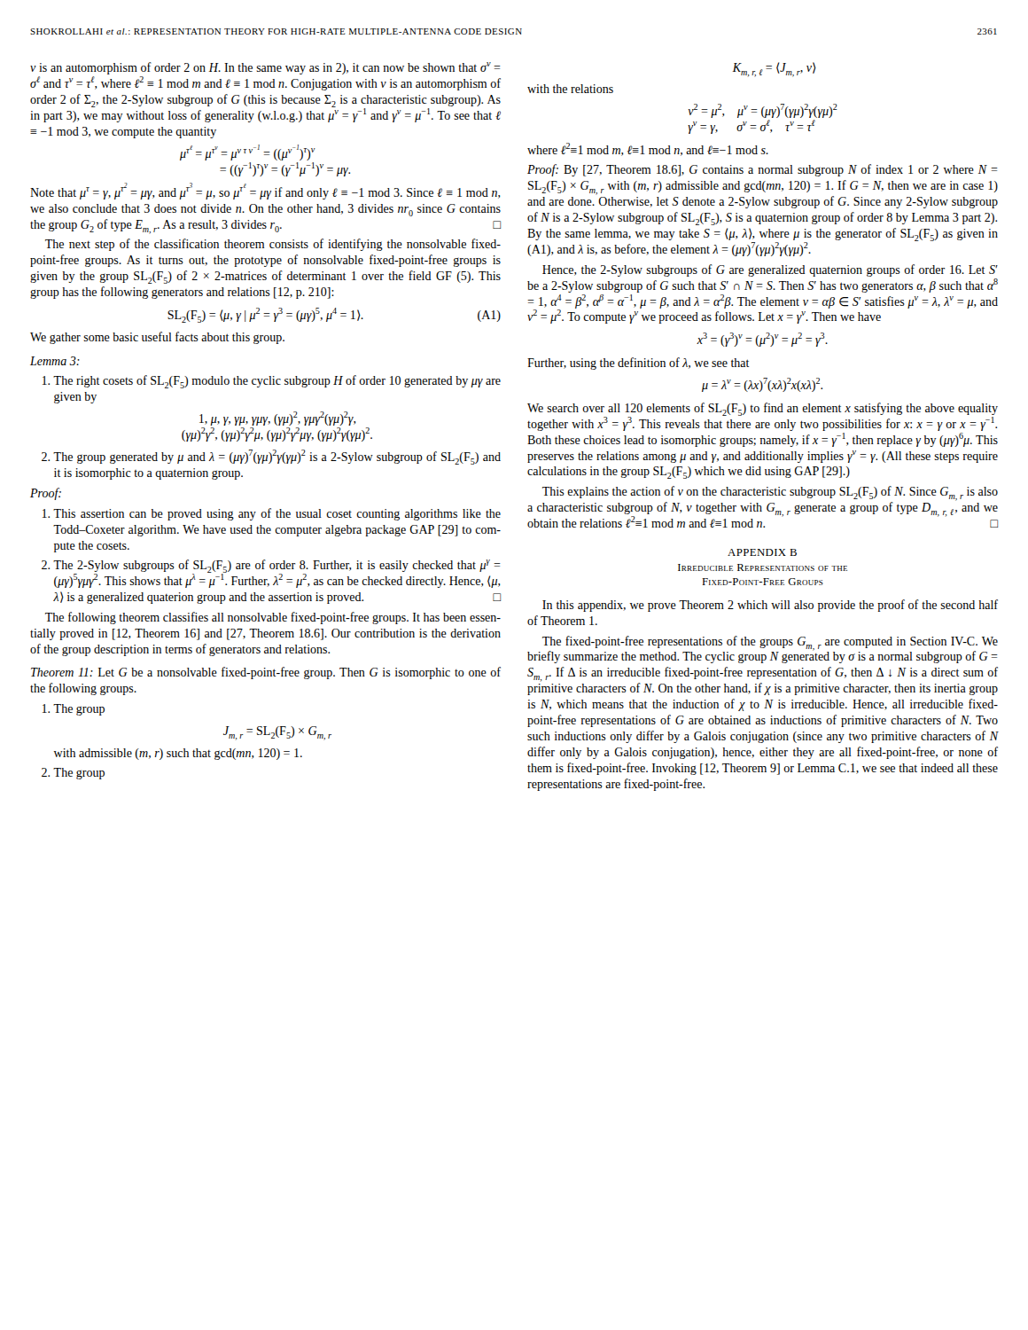SHOKROLLAHI et al.: REPRESENTATION THEORY FOR HIGH-RATE MULTIPLE-ANTENNA CODE DESIGN
2361
ν is an automorphism of order 2 on H. In the same way as in 2), it can now be shown that σν = σℓ and τν = τℓ, where ℓ2 ≡ 1 mod m and ℓ ≡ 1 mod n. Conjugation with ν is an automorphism of order 2 of Σ2, the 2-Sylow subgroup of G (this is because Σ2 is a characteristic subgroup). As in part 3), we may without loss of generality (w.l.o.g.) that μν = γ−1 and γν = μ−1. To see that ℓ ≡ −1 mod 3, we compute the quantity
μτℓ = μτν = μν τ ν−1 = ((μν−1)τ)ν
= ((γ−1)τ)ν = (γ−1μ−1)ν = μγ.
Note that μτ = γ, μτ2 = μγ, and μτ3 = μ, so μτℓ = μγ if and only ℓ ≡ −1 mod 3. Since ℓ ≡ 1 mod n, we also conclude that 3 does not divide n. On the other hand, 3 divides nr0 since G contains the group G2 of type Em, r. As a result, 3 divides r0. □
The next step of the classification theorem consists of identifying the nonsolvable fixed-point-free groups. As it turns out, the prototype of nonsolvable fixed-point-free groups is given by the group SL2(F5) of 2 × 2-matrices of determinant 1 over the field GF (5). This group has the following generators and relations [12, p. 210]:
SL2(F5) = ⟨μ, γ | μ2 = γ3 = (μγ)5, μ4 = 1⟩. (A1)
We gather some basic useful facts about this group.
Lemma 3:
The right cosets of SL2(F5) modulo the cyclic subgroup H of order 10 generated by μγ are given by
1, μ, γ, γμ, γμγ, (γμ)2, γμγ2(γμ)2γ,
(γμ)2γ2, (γμ)2γ2μ, (γμ)2γ2μγ, (γμ)2γ(γμ)2.
The group generated by μ and λ = (μγ)7(γμ)2γ(γμ)2 is a 2-Sylow subgroup of SL2(F5) and it is isomorphic to a quaternion group.
Proof:
This assertion can be proved using any of the usual coset counting algorithms like the Todd–Coxeter algorithm. We have used the computer algebra package GAP [29] to compute the cosets.
The 2-Sylow subgroups of SL2(F5) are of order 8. Further, it is easily checked that μγ = (μγ)5γμγ2. This shows that μλ = μ−1. Further, λ2 = μ2, as can be checked directly. Hence, ⟨μ, λ⟩ is a generalized quaterion group and the assertion is proved. □
The following theorem classifies all nonsolvable fixed-point-free groups. It has been essentially proved in [12, Theorem 16] and [27, Theorem 18.6]. Our contribution is the derivation of the group description in terms of generators and relations.
Theorem 11: Let G be a nonsolvable fixed-point-free group. Then G is isomorphic to one of the following groups.
The group
Jm, r = SL2(F5) × Gm, r
with admissible (m, r) such that gcd(mn, 120) = 1.
The group
Km, r, ℓ = ⟨Jm, r, ν⟩
with the relations
ν2 = μ2, μν = (μγ)7(γμ)2γ(γμ)2
γν = γ, σν = σℓ, τν = τℓ
where ℓ2≡1 mod m, ℓ≡1 mod n, and ℓ≡−1 mod s.
Proof: By [27, Theorem 18.6], G contains a normal subgroup N of index 1 or 2 where N = SL2(F5) × Gm, r with (m, r) admissible and gcd(mn, 120) = 1. If G = N, then we are in case 1) and are done. Otherwise, let S denote a 2-Sylow subgroup of G. Since any 2-Sylow subgroup of N is a 2-Sylow subgroup of SL2(F5), S is a quaternion group of order 8 by Lemma 3 part 2). By the same lemma, we may take S = ⟨μ, λ⟩, where μ is the generator of SL2(F5) as given in (A1), and λ is, as before, the element λ = (μγ)7(γμ)2γ(γμ)2.
Hence, the 2-Sylow subgroups of G are generalized quaternion groups of order 16. Let S′ be a 2-Sylow subgroup of G such that S′ ∩ N = S. Then S′ has two generators α, β such that α8 = 1, α4 = β2, αβ = α−1, μ = β, and λ = α2β. The element ν = αβ ∈ S′ satisfies μν = λ, λν = μ, and ν2 = μ2. To compute γν we proceed as follows. Let x = γν. Then we have
x3 = (γ3)ν = (μ2)ν = μ2 = γ3.
Further, using the definition of λ, we see that
μ = λν = (λx)7(xλ)2x(xλ)2.
We search over all 120 elements of SL2(F5) to find an element x satisfying the above equality together with x3 = γ3. This reveals that there are only two possibilities for x: x = γ or x = γ−1. Both these choices lead to isomorphic groups; namely, if x = γ−1, then replace γ by (μγ)6μ. This preserves the relations among μ and γ, and additionally implies γν = γ. (All these steps require calculations in the group SL2(F5) which we did using GAP [29].)
This explains the action of ν on the characteristic subgroup SL2(F5) of N. Since Gm, r is also a characteristic subgroup of N, ν together with Gm, r generate a group of type Dm, r, ℓ, and we obtain the relations ℓ2≡1 mod m and ℓ≡1 mod n. □
Appendix B
Irreducible Representations of the
Fixed-Point-Free Groups
In this appendix, we prove Theorem 2 which will also provide the proof of the second half of Theorem 1.
The fixed-point-free representations of the groups Gm, r are computed in Section IV-C. We briefly summarize the method. The cyclic group N generated by σ is a normal subgroup of G = Sm, r. If Δ is an irreducible fixed-point-free representation of G, then Δ ↓ N is a direct sum of primitive characters of N. On the other hand, if χ is a primitive character, then its inertia group is N, which means that the induction of χ to N is irreducible. Hence, all irreducible fixed-point-free representations of G are obtained as inductions of primitive characters of N. Two such inductions only differ by a Galois conjugation (since any two primitive characters of N differ only by a Galois conjugation), hence, either they are all fixed-point-free, or none of them is fixed-point-free. Invoking [12, Theorem 9] or Lemma C.1, we see that indeed all these representations are fixed-point-free.